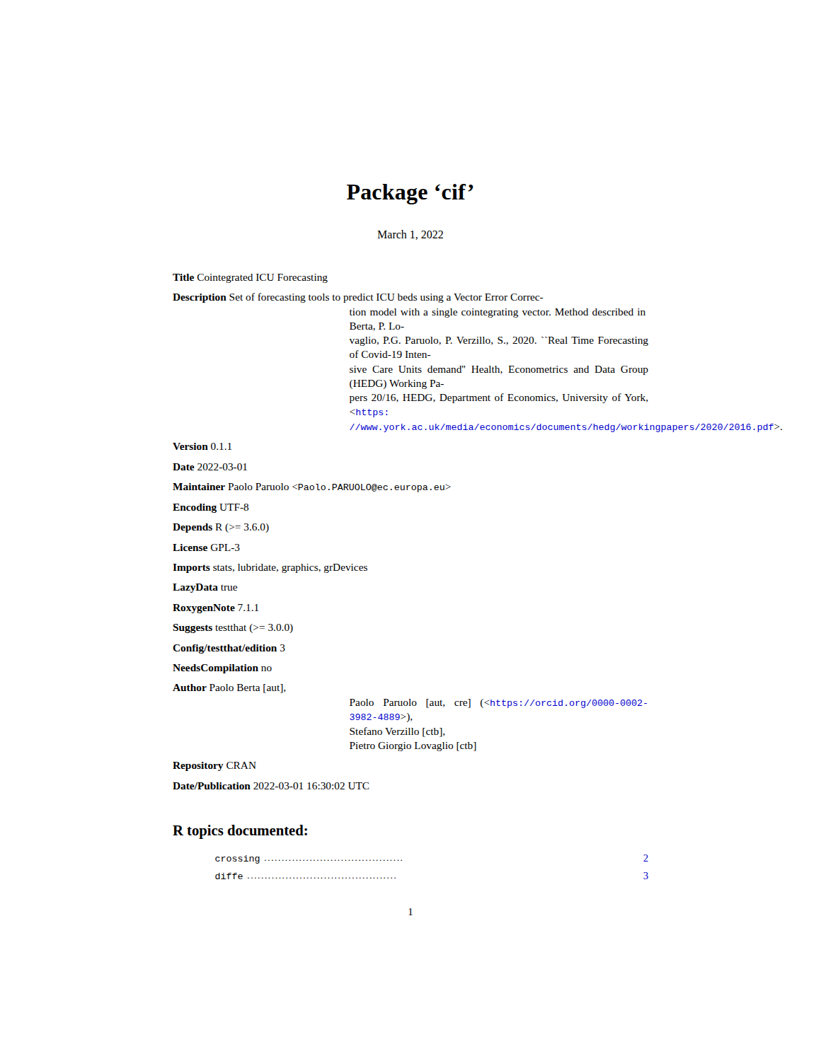Package ‘cif’
March 1, 2022
Title Cointegrated ICU Forecasting
Description Set of forecasting tools to predict ICU beds using a Vector Error Correc- tion model with a single cointegrating vector. Method described in Berta, P. Lo- vaglio, P.G. Paruolo, P. Verzillo, S., 2020. ``Real Time Forecasting of Covid-19 Inten- sive Care Units demand'' Health, Econometrics and Data Group (HEDG) Working Pa- pers 20/16, HEDG, Department of Economics, University of York, <https: //www.york.ac.uk/media/economics/documents/hedg/workingpapers/2020/2016.pdf>.
Version 0.1.1
Date 2022-03-01
Maintainer Paolo Paruolo <Paolo.PARUOLO@ec.europa.eu>
Encoding UTF-8
Depends R (>= 3.6.0)
License GPL-3
Imports stats, lubridate, graphics, grDevices
LazyData true
RoxygenNote 7.1.1
Suggests testthat (>= 3.0.0)
Config/testthat/edition 3
NeedsCompilation no
Author Paolo Berta [aut], Paolo Paruolo [aut, cre] (<https://orcid.org/0000-0002-3982-4889>), Stefano Verzillo [ctb], Pietro Giorgio Lovaglio [ctb]
Repository CRAN
Date/Publication 2022-03-01 16:30:02 UTC
R topics documented:
crossing........................................ 2
diffe........................................... 3
1